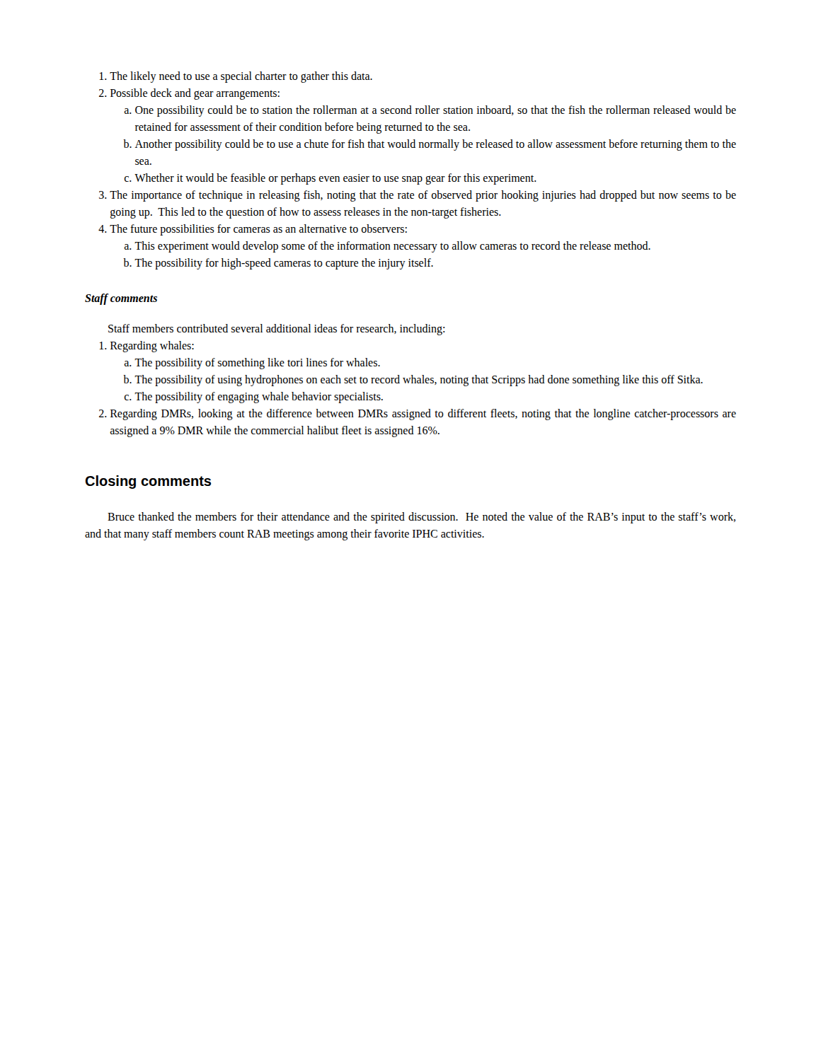The likely need to use a special charter to gather this data.
Possible deck and gear arrangements:
One possibility could be to station the rollerman at a second roller station inboard, so that the fish the rollerman released would be retained for assessment of their condition before being returned to the sea.
Another possibility could be to use a chute for fish that would normally be released to allow assessment before returning them to the sea.
Whether it would be feasible or perhaps even easier to use snap gear for this experiment.
The importance of technique in releasing fish, noting that the rate of observed prior hooking injuries had dropped but now seems to be going up. This led to the question of how to assess releases in the non-target fisheries.
The future possibilities for cameras as an alternative to observers:
This experiment would develop some of the information necessary to allow cameras to record the release method.
The possibility for high-speed cameras to capture the injury itself.
Staff comments
Staff members contributed several additional ideas for research, including:
Regarding whales:
The possibility of something like tori lines for whales.
The possibility of using hydrophones on each set to record whales, noting that Scripps had done something like this off Sitka.
The possibility of engaging whale behavior specialists.
Regarding DMRs, looking at the difference between DMRs assigned to different fleets, noting that the longline catcher-processors are assigned a 9% DMR while the commercial halibut fleet is assigned 16%.
Closing comments
Bruce thanked the members for their attendance and the spirited discussion. He noted the value of the RAB’s input to the staff’s work, and that many staff members count RAB meetings among their favorite IPHC activities.